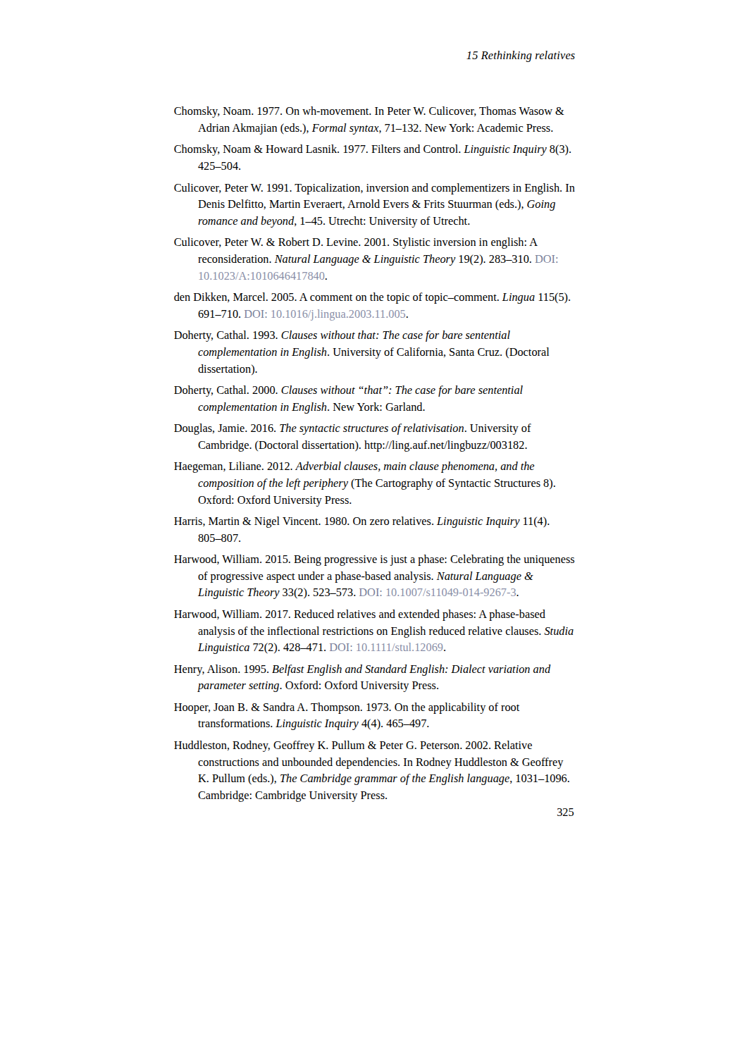15 Rethinking relatives
Chomsky, Noam. 1977. On wh-movement. In Peter W. Culicover, Thomas Wasow & Adrian Akmajian (eds.), Formal syntax, 71–132. New York: Academic Press.
Chomsky, Noam & Howard Lasnik. 1977. Filters and Control. Linguistic Inquiry 8(3). 425–504.
Culicover, Peter W. 1991. Topicalization, inversion and complementizers in English. In Denis Delfitto, Martin Everaert, Arnold Evers & Frits Stuurman (eds.), Going romance and beyond, 1–45. Utrecht: University of Utrecht.
Culicover, Peter W. & Robert D. Levine. 2001. Stylistic inversion in english: A reconsideration. Natural Language & Linguistic Theory 19(2). 283–310. DOI: 10.1023/A:1010646417840.
den Dikken, Marcel. 2005. A comment on the topic of topic–comment. Lingua 115(5). 691–710. DOI: 10.1016/j.lingua.2003.11.005.
Doherty, Cathal. 1993. Clauses without that: The case for bare sentential complementation in English. University of California, Santa Cruz. (Doctoral dissertation).
Doherty, Cathal. 2000. Clauses without “that”: The case for bare sentential complementation in English. New York: Garland.
Douglas, Jamie. 2016. The syntactic structures of relativisation. University of Cambridge. (Doctoral dissertation). http://ling.auf.net/lingbuzz/003182.
Haegeman, Liliane. 2012. Adverbial clauses, main clause phenomena, and the composition of the left periphery (The Cartography of Syntactic Structures 8). Oxford: Oxford University Press.
Harris, Martin & Nigel Vincent. 1980. On zero relatives. Linguistic Inquiry 11(4). 805–807.
Harwood, William. 2015. Being progressive is just a phase: Celebrating the uniqueness of progressive aspect under a phase-based analysis. Natural Language & Linguistic Theory 33(2). 523–573. DOI: 10.1007/s11049-014-9267-3.
Harwood, William. 2017. Reduced relatives and extended phases: A phase-based analysis of the inflectional restrictions on English reduced relative clauses. Studia Linguistica 72(2). 428–471. DOI: 10.1111/stul.12069.
Henry, Alison. 1995. Belfast English and Standard English: Dialect variation and parameter setting. Oxford: Oxford University Press.
Hooper, Joan B. & Sandra A. Thompson. 1973. On the applicability of root transformations. Linguistic Inquiry 4(4). 465–497.
Huddleston, Rodney, Geoffrey K. Pullum & Peter G. Peterson. 2002. Relative constructions and unbounded dependencies. In Rodney Huddleston & Geoffrey K. Pullum (eds.), The Cambridge grammar of the English language, 1031–1096. Cambridge: Cambridge University Press.
325